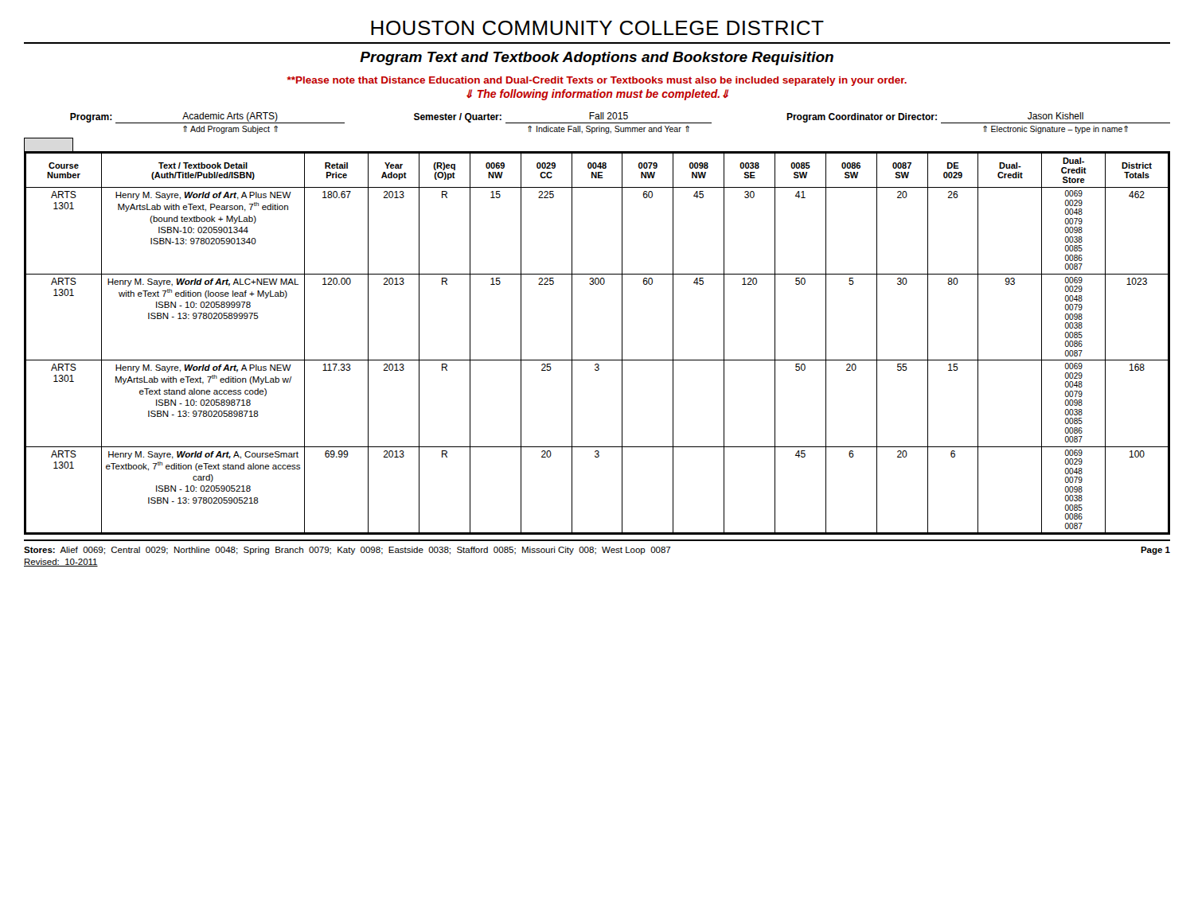HOUSTON COMMUNITY COLLEGE DISTRICT
Program Text and Textbook Adoptions and Bookstore Requisition
**Please note that Distance Education and Dual-Credit Texts or Textbooks must also be included separately in your order.
⇓ The following information must be completed.⇓
| Program: | Academic Arts (ARTS) | Semester / Quarter: | Fall 2015 | Program Coordinator or Director: | Jason Kishell |
| | ⇑ Add Program Subject ⇑ | | ⇑ Indicate Fall, Spring, Summer and Year ⇑ | | ⇑ Electronic Signature – type in name⇑ |
| Course Number | Text / Textbook Detail (Auth/Title/Publ/ed/ISBN) | Retail Price | Year Adopt | (R)eq (O)pt | 0069 NW | 0029 CC | 0048 NE | 0079 NW | 0098 NW | 0038 SE | 0085 SW | 0086 SW | 0087 SW | DE 0029 | Dual- Credit | Dual- Credit Store | District Totals |
| --- | --- | --- | --- | --- | --- | --- | --- | --- | --- | --- | --- | --- | --- | --- | --- | --- | --- |
| ARTS 1301 | Henry M. Sayre, World of Art , A Plus NEW MyArtsLab with eText, Pearson, 7 th edition (bound textbook + MyLab) ISBN-10: 0205901344 ISBN-13: 9780205901340 | 180.67 | 2013 | R | 15 | 225 | | 60 | 45 | 30 | 41 | | 20 | 26 | | 0069 0029 0048 0079 0098 0038 0085 0086 0087 | 462 |
| ARTS 1301 | Henry M. Sayre, World of Art, ALC+NEW MAL with eText 7 th edition (loose leaf + MyLab) ISBN - 10: 0205899978 ISBN - 13: 9780205899975 | 120.00 | 2013 | R | 15 | 225 | 300 | 60 | 45 | 120 | 50 | 5 | 30 | 80 | 93 | 0069 0029 0048 0079 0098 0038 0085 0086 0087 | 1023 |
| ARTS 1301 | Henry M. Sayre, World of Art, A Plus NEW MyArtsLab with eText, 7 th edition (MyLab w/ eText stand alone access code) ISBN - 10: 0205898718 ISBN - 13: 9780205898718 | 117.33 | 2013 | R | | 25 | 3 | | | | 50 | 20 | 55 | 15 | | 0069 0029 0048 0079 0098 0038 0085 0086 0087 | 168 |
| ARTS 1301 | Henry M. Sayre, World of Art, A, CourseSmart eTextbook, 7 th edition (eText stand alone access card) ISBN - 10: 0205905218 ISBN - 13: 9780205905218 | 69.99 | 2013 | R | | 20 | 3 | | | | 45 | 6 | 20 | 6 | | 0069 0029 0048 0079 0098 0038 0085 0086 0087 | 100 |
Page 1 Stores: Alief 0069; Central 0029; Northline 0048; Spring Branch 0079; Katy 0098; Eastside 0038; Stafford 0085; Missouri City 008; West Loop 0087
Revised: 10-2011